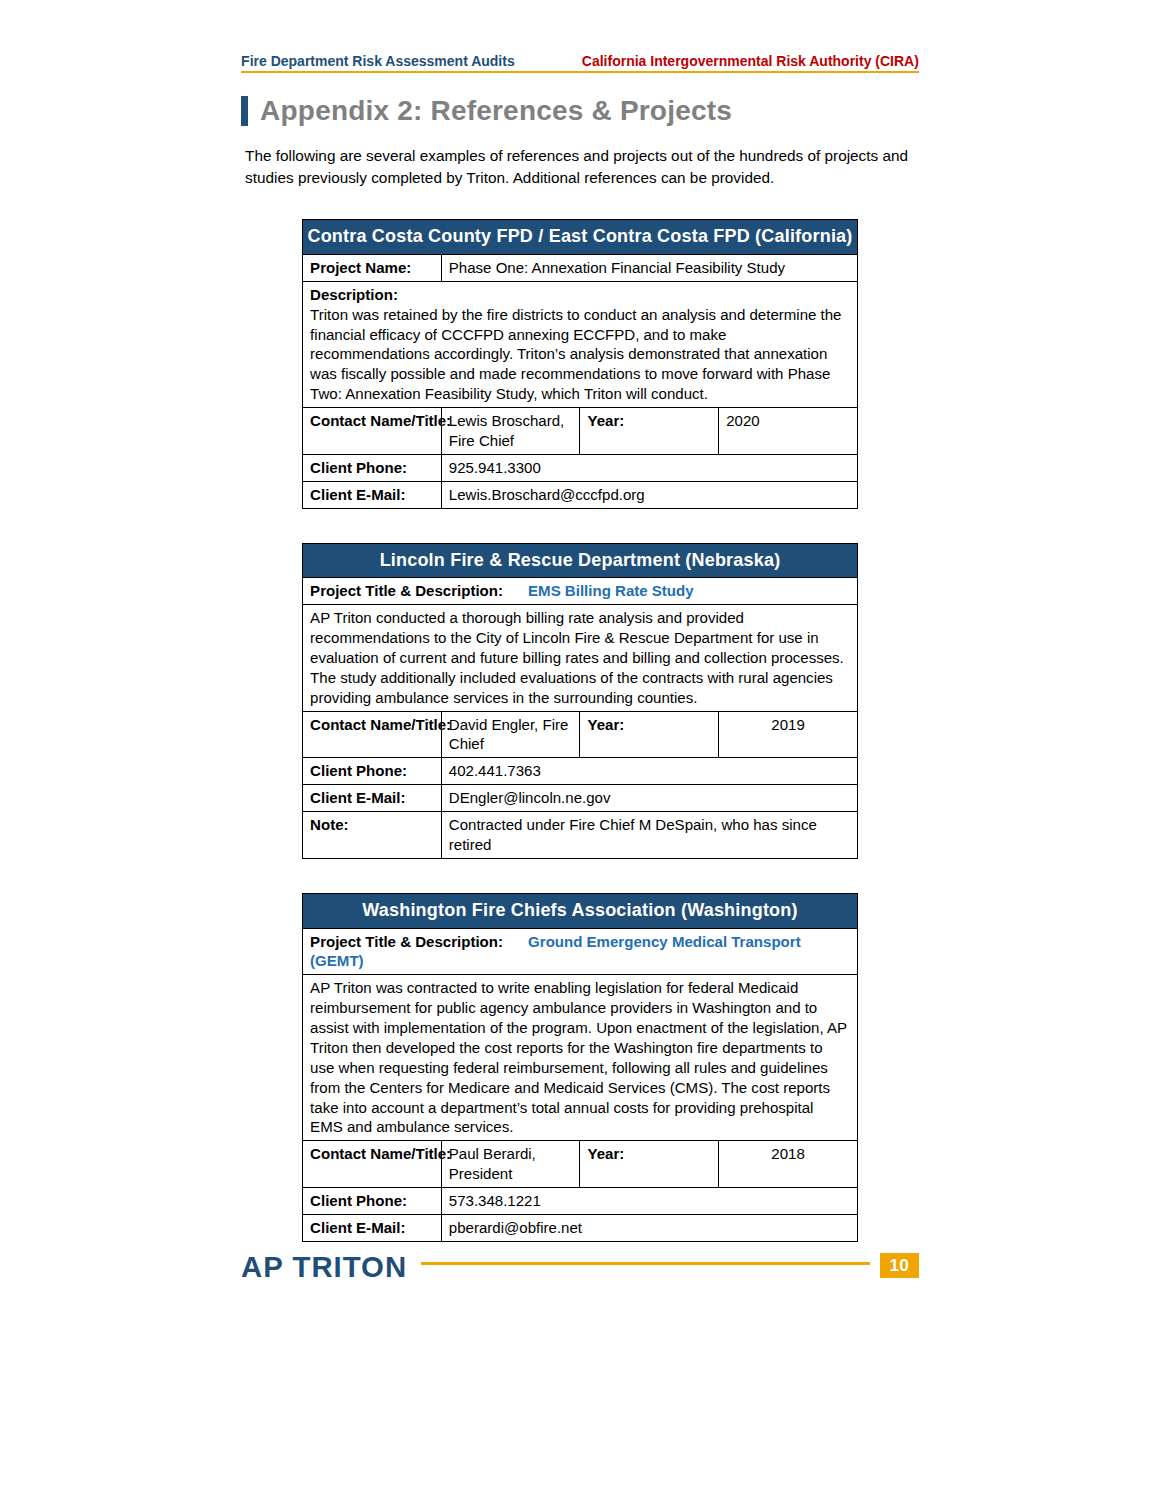Fire Department Risk Assessment Audits
California Intergovernmental Risk Authority (CIRA)
Appendix 2: References & Projects
The following are several examples of references and projects out of the hundreds of projects and studies previously completed by Triton. Additional references can be provided.
| Contra Costa County FPD / East Contra Costa FPD (California) |
| --- |
| Project Name: | Phase One: Annexation Financial Feasibility Study |
| Description: Triton was retained by the fire districts to conduct an analysis and determine the financial efficacy of CCCFPD annexing ECCFPD, and to make recommendations accordingly. Triton’s analysis demonstrated that annexation was fiscally possible and made recommendations to move forward with Phase Two: Annexation Feasibility Study, which Triton will conduct. |
| Contact Name/Title: | Lewis Broschard, Fire Chief | Year: | 2020 |
| Client Phone: | 925.941.3300 |
| Client E-Mail: | Lewis.Broschard@cccfpd.org |
| Lincoln Fire & Rescue Department (Nebraska) |
| --- |
| Project Title & Description: EMS Billing Rate Study |
| AP Triton conducted a thorough billing rate analysis and provided recommendations to the City of Lincoln Fire & Rescue Department for use in evaluation of current and future billing rates and billing and collection processes. The study additionally included evaluations of the contracts with rural agencies providing ambulance services in the surrounding counties. |
| Contact Name/Title: | David Engler, Fire Chief | Year: | 2019 |
| Client Phone: | 402.441.7363 |
| Client E-Mail: | DEngler@lincoln.ne.gov |
| Note: | Contracted under Fire Chief M DeSpain, who has since retired |
| Washington Fire Chiefs Association (Washington) |
| --- |
| Project Title & Description: Ground Emergency Medical Transport (GEMT) |
| AP Triton was contracted to write enabling legislation for federal Medicaid reimbursement for public agency ambulance providers in Washington and to assist with implementation of the program. Upon enactment of the legislation, AP Triton then developed the cost reports for the Washington fire departments to use when requesting federal reimbursement, following all rules and guidelines from the Centers for Medicare and Medicaid Services (CMS). The cost reports take into account a department’s total annual costs for providing prehospital EMS and ambulance services. |
| Contact Name/Title: | Paul Berardi, President | Year: | 2018 |
| Client Phone: | 573.348.1221 |
| Client E-Mail: | pberardi@obfire.net |
AP TRITON
10